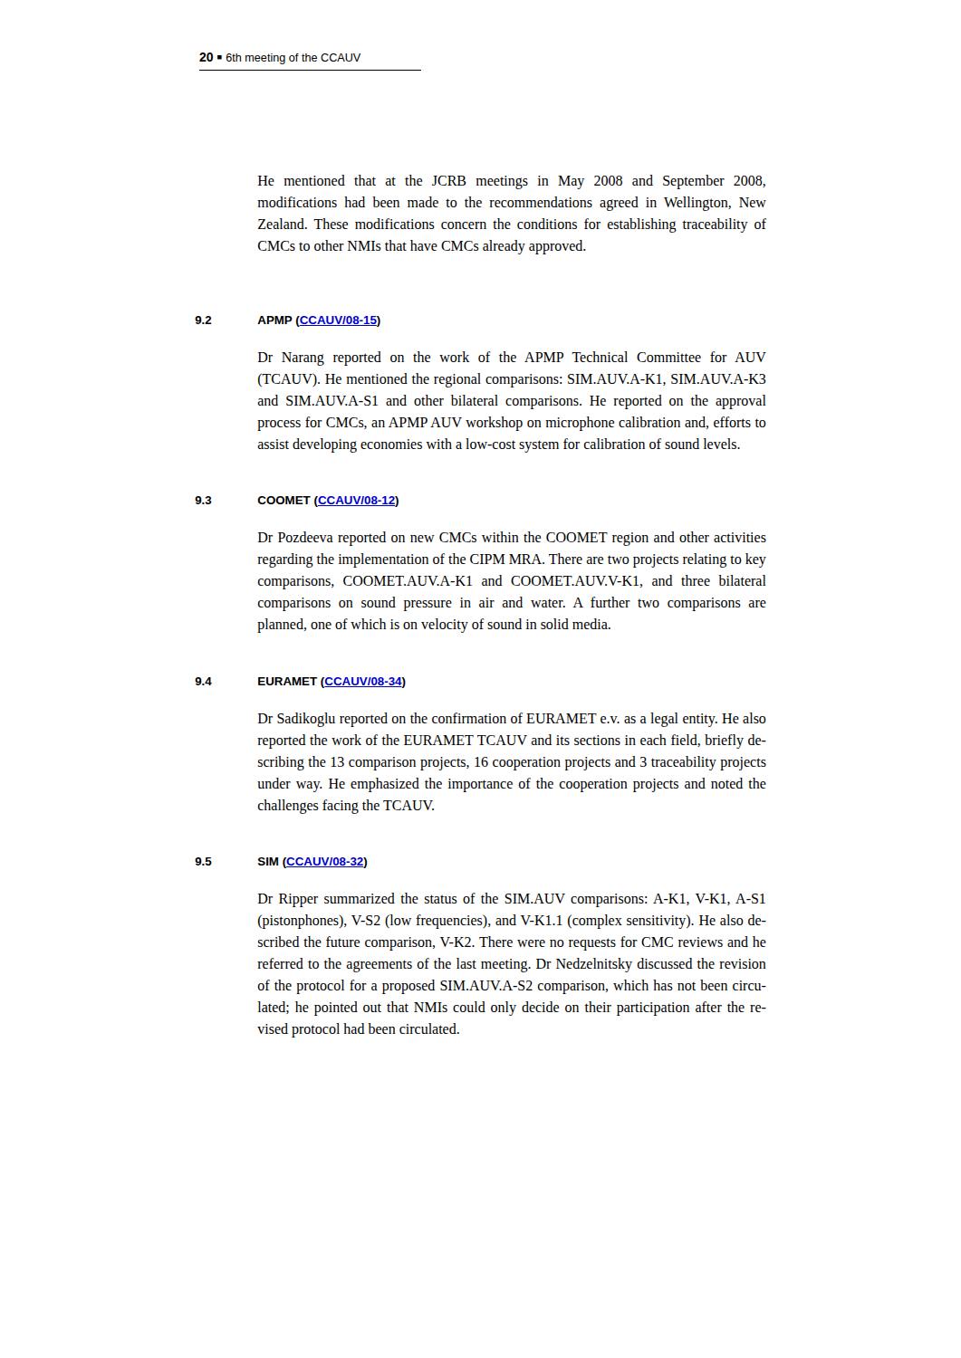20■6th meeting of the CCAUV
He mentioned that at the JCRB meetings in May 2008 and September 2008, modifications had been made to the recommendations agreed in Wellington, New Zealand. These modifications concern the conditions for establishing traceability of CMCs to other NMIs that have CMCs already approved.
9.2
APMP (CCAUV/08-15)
Dr Narang reported on the work of the APMP Technical Committee for AUV (TCAUV). He mentioned the regional comparisons: SIM.AUV.A-K1, SIM.AUV.A-K3 and SIM.AUV.A-S1 and other bilateral comparisons. He reported on the approval process for CMCs, an APMP AUV workshop on microphone calibration and, efforts to assist developing economies with a low-cost system for calibration of sound levels.
9.3
COOMET (CCAUV/08-12)
Dr Pozdeeva reported on new CMCs within the COOMET region and other activities regarding the implementation of the CIPM MRA. There are two projects relating to key comparisons, COOMET.AUV.A-K1 and COOMET.AUV.V-K1, and three bilateral comparisons on sound pressure in air and water. A further two comparisons are planned, one of which is on velocity of sound in solid media.
9.4
EURAMET (CCAUV/08-34)
Dr Sadikoglu reported on the confirmation of EURAMET e.v. as a legal entity. He also reported the work of the EURAMET TCAUV and its sections in each field, briefly describing the 13 comparison projects, 16 cooperation projects and 3 traceability projects under way. He emphasized the importance of the cooperation projects and noted the challenges facing the TCAUV.
9.5
SIM (CCAUV/08-32)
Dr Ripper summarized the status of the SIM.AUV comparisons: A-K1, V-K1, A-S1 (pistonphones), V-S2 (low frequencies), and V-K1.1 (complex sensitivity). He also described the future comparison, V-K2. There were no requests for CMC reviews and he referred to the agreements of the last meeting. Dr Nedzelnitsky discussed the revision of the protocol for a proposed SIM.AUV.A-S2 comparison, which has not been circulated; he pointed out that NMIs could only decide on their participation after the revised protocol had been circulated.